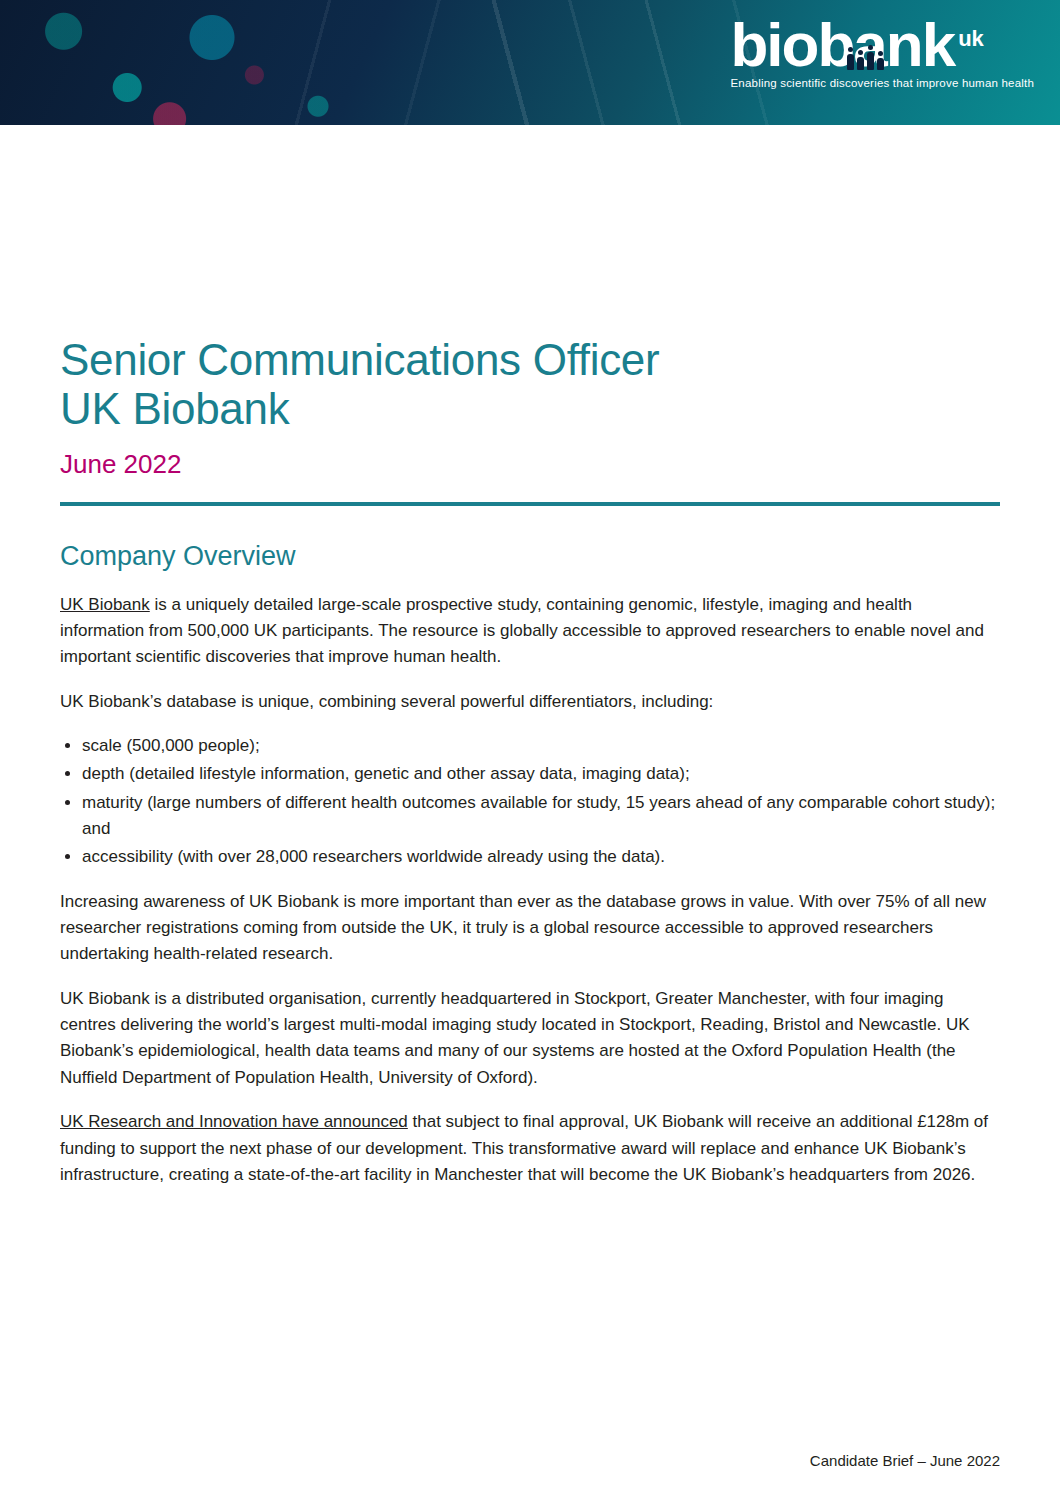biobank uk
Enabling scientific discoveries that improve human health
Senior Communications Officer
UK Biobank
June 2022
Company Overview
UK Biobank is a uniquely detailed large-scale prospective study, containing genomic, lifestyle, imaging and health information from 500,000 UK participants. The resource is globally accessible to approved researchers to enable novel and important scientific discoveries that improve human health.
UK Biobank’s database is unique, combining several powerful differentiators, including:
scale (500,000 people);
depth (detailed lifestyle information, genetic and other assay data, imaging data);
maturity (large numbers of different health outcomes available for study, 15 years ahead of any comparable cohort study); and
accessibility (with over 28,000 researchers worldwide already using the data).
Increasing awareness of UK Biobank is more important than ever as the database grows in value. With over 75% of all new researcher registrations coming from outside the UK, it truly is a global resource accessible to approved researchers undertaking health-related research.
UK Biobank is a distributed organisation, currently headquartered in Stockport, Greater Manchester, with four imaging centres delivering the world’s largest multi-modal imaging study located in Stockport, Reading, Bristol and Newcastle. UK Biobank’s epidemiological, health data teams and many of our systems are hosted at the Oxford Population Health (the Nuffield Department of Population Health, University of Oxford).
UK Research and Innovation have announced that subject to final approval, UK Biobank will receive an additional £128m of funding to support the next phase of our development. This transformative award will replace and enhance UK Biobank’s infrastructure, creating a state-of-the-art facility in Manchester that will become the UK Biobank’s headquarters from 2026.
Candidate Brief – June 2022